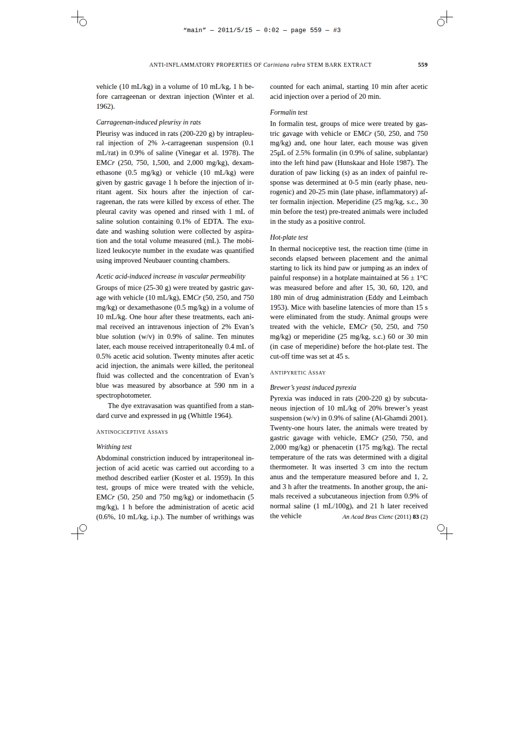“main” — 2011/5/15 — 0:02 — page 559 — #3
ANTI-INFLAMMATORY PROPERTIES OF Cariniana rubra STEM BARK EXTRACT 559
vehicle (10 mL/kg) in a volume of 10 mL/kg, 1 h before carrageenan or dextran injection (Winter et al. 1962).
Carrageenan-induced pleurisy in rats
Pleurisy was induced in rats (200-220 g) by intrapleural injection of 2% λ-carrageenan suspension (0.1 mL/rat) in 0.9% of saline (Vinegar et al. 1978). The EMCr (250, 750, 1,500, and 2,000 mg/kg), dexamethasone (0.5 mg/kg) or vehicle (10 mL/kg) were given by gastric gavage 1 h before the injection of irritant agent. Six hours after the injection of carrageenan, the rats were killed by excess of ether. The pleural cavity was opened and rinsed with 1 mL of saline solution containing 0.1% of EDTA. The exudate and washing solution were collected by aspiration and the total volume measured (mL). The mobilized leukocyte number in the exudate was quantified using improved Neubauer counting chambers.
Acetic acid-induced increase in vascular permeability
Groups of mice (25-30 g) were treated by gastric gavage with vehicle (10 mL/kg), EMCr (50, 250, and 750 mg/kg) or dexamethasone (0.5 mg/kg) in a volume of 10 mL/kg. One hour after these treatments, each animal received an intravenous injection of 2% Evan’s blue solution (w/v) in 0.9% of saline. Ten minutes later, each mouse received intraperitoneally 0.4 mL of 0.5% acetic acid solution. Twenty minutes after acetic acid injection, the animals were killed, the peritoneal fluid was collected and the concentration of Evan’s blue was measured by absorbance at 590 nm in a spectrophotometer.
The dye extravasation was quantified from a standard curve and expressed in μg (Whittle 1964).
ANTINOCICEPTIVE ASSAYS
Writhing test
Abdominal constriction induced by intraperitoneal injection of acid acetic was carried out according to a method described earlier (Koster et al. 1959). In this test, groups of mice were treated with the vehicle, EMCr (50, 250 and 750 mg/kg) or indomethacin (5 mg/kg), 1 h before the administration of acetic acid (0.6%, 10 mL/kg, i.p.). The number of writhings was counted for each animal, starting 10 min after acetic acid injection over a period of 20 min.
Formalin test
In formalin test, groups of mice were treated by gastric gavage with vehicle or EMCr (50, 250, and 750 mg/kg) and, one hour later, each mouse was given 25μL of 2.5% formalin (in 0.9% of saline, subplantar) into the left hind paw (Hunskaar and Hole 1987). The duration of paw licking (s) as an index of painful response was determined at 0-5 min (early phase, neurogenic) and 20-25 min (late phase, inflammatory) after formalin injection. Meperidine (25 mg/kg, s.c., 30 min before the test) pre-treated animals were included in the study as a positive control.
Hot-plate test
In thermal nociceptive test, the reaction time (time in seconds elapsed between placement and the animal starting to lick its hind paw or jumping as an index of painful response) in a hotplate maintained at 56 ± 1°C was measured before and after 15, 30, 60, 120, and 180 min of drug administration (Eddy and Leimbach 1953). Mice with baseline latencies of more than 15 s were eliminated from the study. Animal groups were treated with the vehicle, EMCr (50, 250, and 750 mg/kg) or meperidine (25 mg/kg, s.c.) 60 or 30 min (in case of meperidine) before the hot-plate test. The cut-off time was set at 45 s.
ANTIPYRETIC ASSAY
Brewer’s yeast induced pyrexia
Pyrexia was induced in rats (200-220 g) by subcutaneous injection of 10 mL/kg of 20% brewer’s yeast suspension (w/v) in 0.9% of saline (Al-Ghamdi 2001). Twenty-one hours later, the animals were treated by gastric gavage with vehicle, EMCr (250, 750, and 2,000 mg/kg) or phenacetin (175 mg/kg). The rectal temperature of the rats was determined with a digital thermometer. It was inserted 3 cm into the rectum anus and the temperature measured before and 1, 2, and 3 h after the treatments. In another group, the animals received a subcutaneous injection from 0.9% of normal saline (1 mL/100g), and 21 h later received the vehicle
An Acad Bras Cienc (2011) 83 (2)